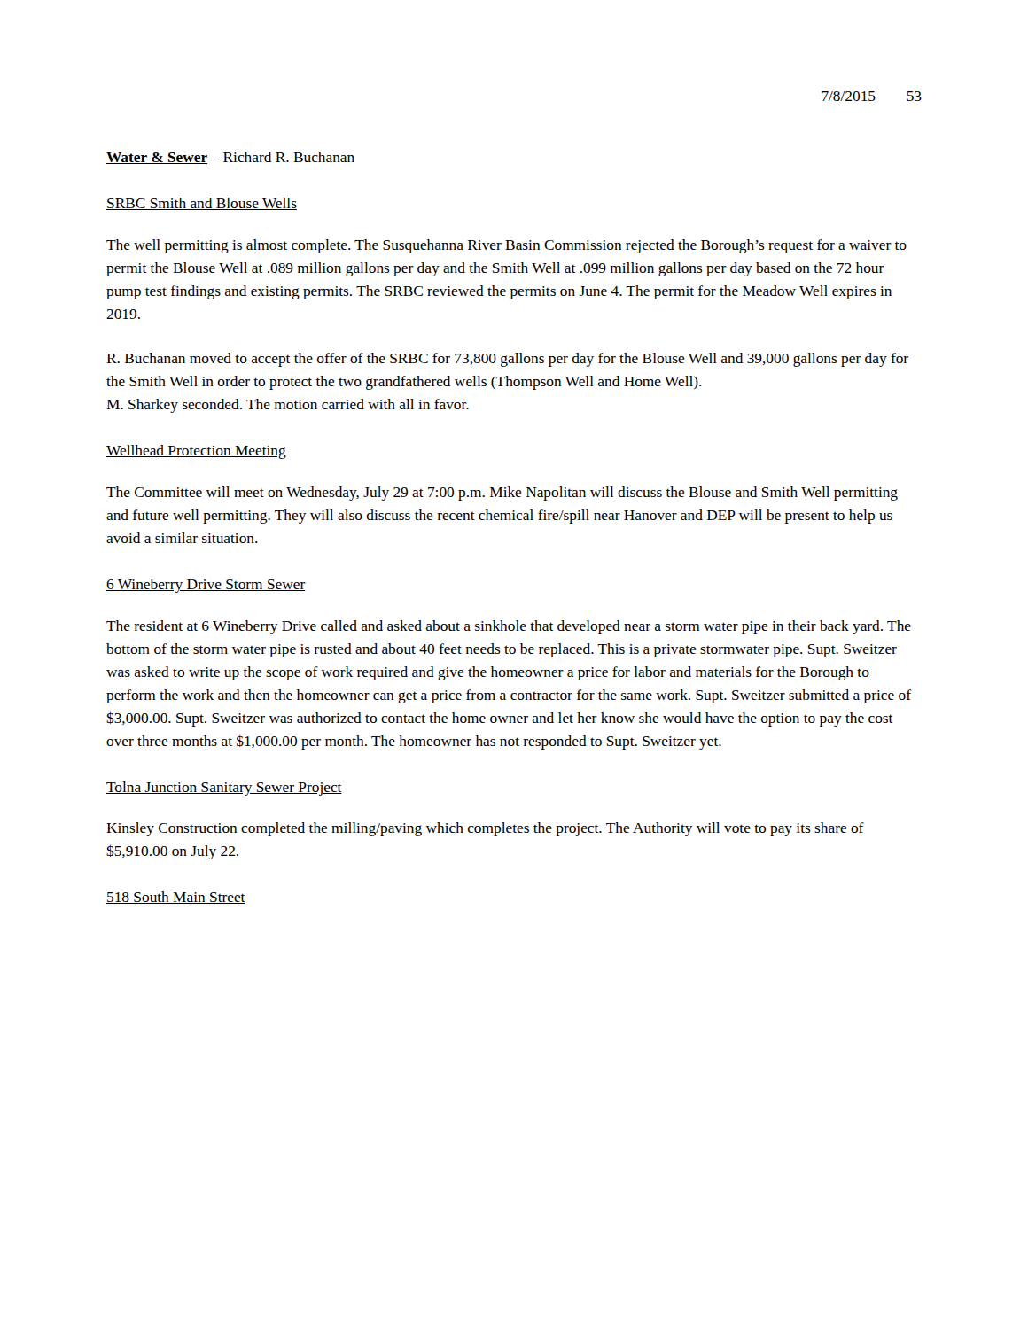7/8/201553
Water & Sewer – Richard R. Buchanan
SRBC Smith and Blouse Wells
The well permitting is almost complete. The Susquehanna River Basin Commission rejected the Borough’s request for a waiver to permit the Blouse Well at .089 million gallons per day and the Smith Well at .099 million gallons per day based on the 72 hour pump test findings and existing permits. The SRBC reviewed the permits on June 4. The permit for the Meadow Well expires in 2019.
R. Buchanan moved to accept the offer of the SRBC for 73,800 gallons per day for the Blouse Well and 39,000 gallons per day for the Smith Well in order to protect the two grandfathered wells (Thompson Well and Home Well).
M. Sharkey seconded. The motion carried with all in favor.
Wellhead Protection Meeting
The Committee will meet on Wednesday, July 29 at 7:00 p.m. Mike Napolitan will discuss the Blouse and Smith Well permitting and future well permitting. They will also discuss the recent chemical fire/spill near Hanover and DEP will be present to help us avoid a similar situation.
6 Wineberry Drive Storm Sewer
The resident at 6 Wineberry Drive called and asked about a sinkhole that developed near a storm water pipe in their back yard. The bottom of the storm water pipe is rusted and about 40 feet needs to be replaced. This is a private stormwater pipe. Supt. Sweitzer was asked to write up the scope of work required and give the homeowner a price for labor and materials for the Borough to perform the work and then the homeowner can get a price from a contractor for the same work. Supt. Sweitzer submitted a price of $3,000.00. Supt. Sweitzer was authorized to contact the home owner and let her know she would have the option to pay the cost over three months at $1,000.00 per month. The homeowner has not responded to Supt. Sweitzer yet.
Tolna Junction Sanitary Sewer Project
Kinsley Construction completed the milling/paving which completes the project. The Authority will vote to pay its share of $5,910.00 on July 22.
518 South Main Street